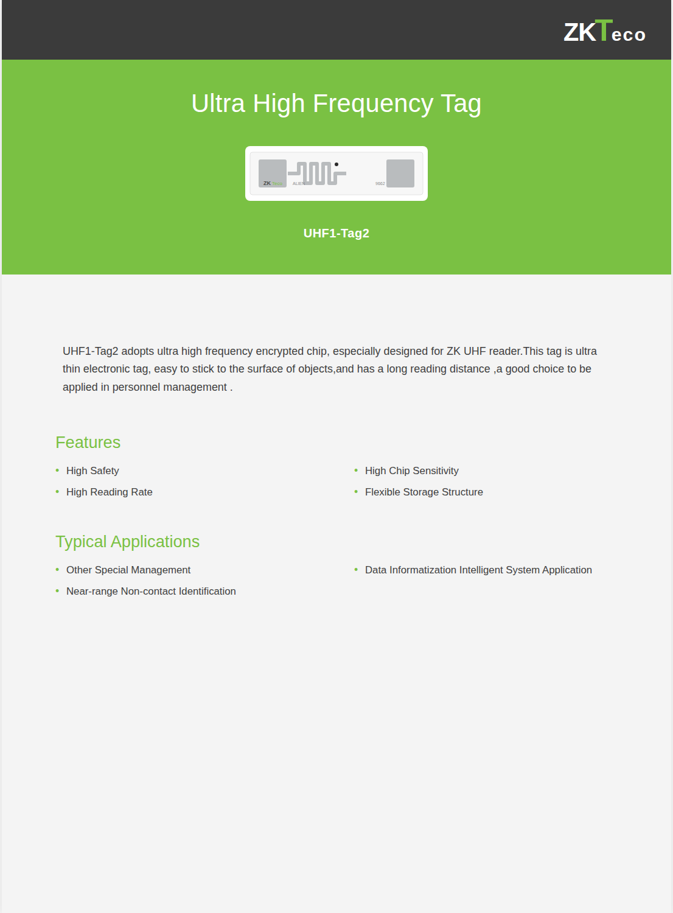ZK Teco
Ultra High Frequency Tag
ZK Teco ALIEN 9662
UHF1-Tag2
UHF1-Tag2 adopts ultra high frequency encrypted chip, especially designed for ZK UHF reader.This tag is ultra thin electronic tag, easy to stick to the surface of objects,and has a long reading distance ,a good choice to be applied in personnel management .
Features
High Safety
High Chip Sensitivity
High Reading Rate
Flexible Storage Structure
Typical Applications
Other Special Management
Data Informatization Intelligent System Application
Near-range Non-contact Identification